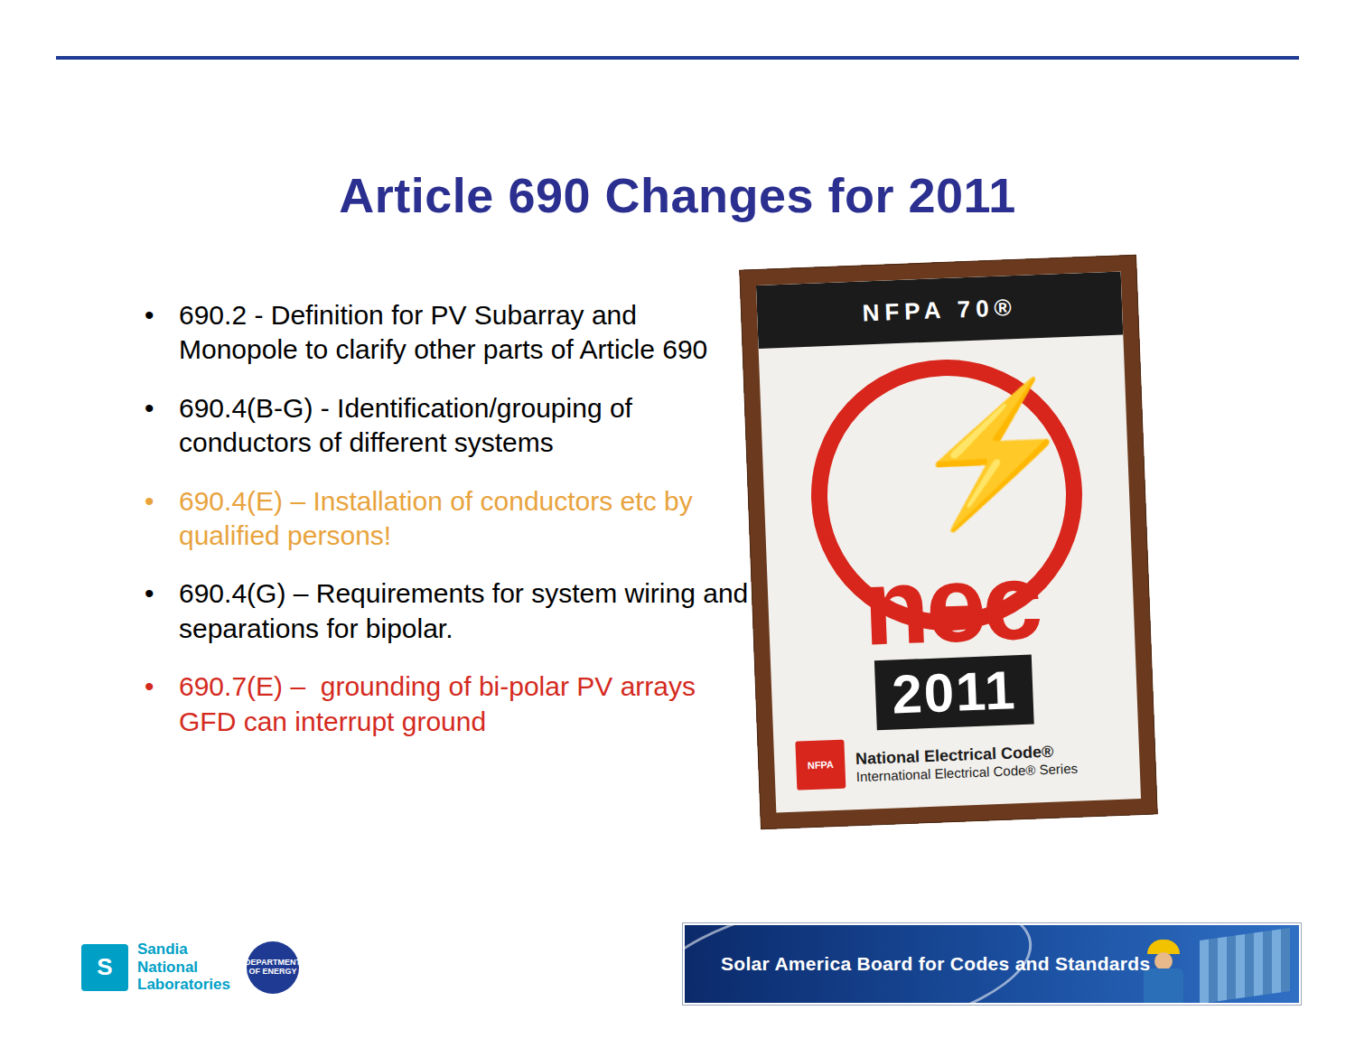Article 690 Changes for 2011
690.2 - Definition for PV Subarray and Monopole to clarify other parts of Article 690
690.4(B-G) - Identification/grouping of conductors of different systems
690.4(E) – Installation of conductors etc by qualified persons!
690.4(G) – Requirements for system wiring and separations for bipolar.
690.7(E) – grounding of bi-polar PV arrays GFD can interrupt ground
NFPA 70®
nec
2011
NFPA
National Electrical Code®
International Electrical Code® Series
S
Sandia
National
Laboratories
DEPARTMENT
OF ENERGY
Solar America Board for Codes and Standards